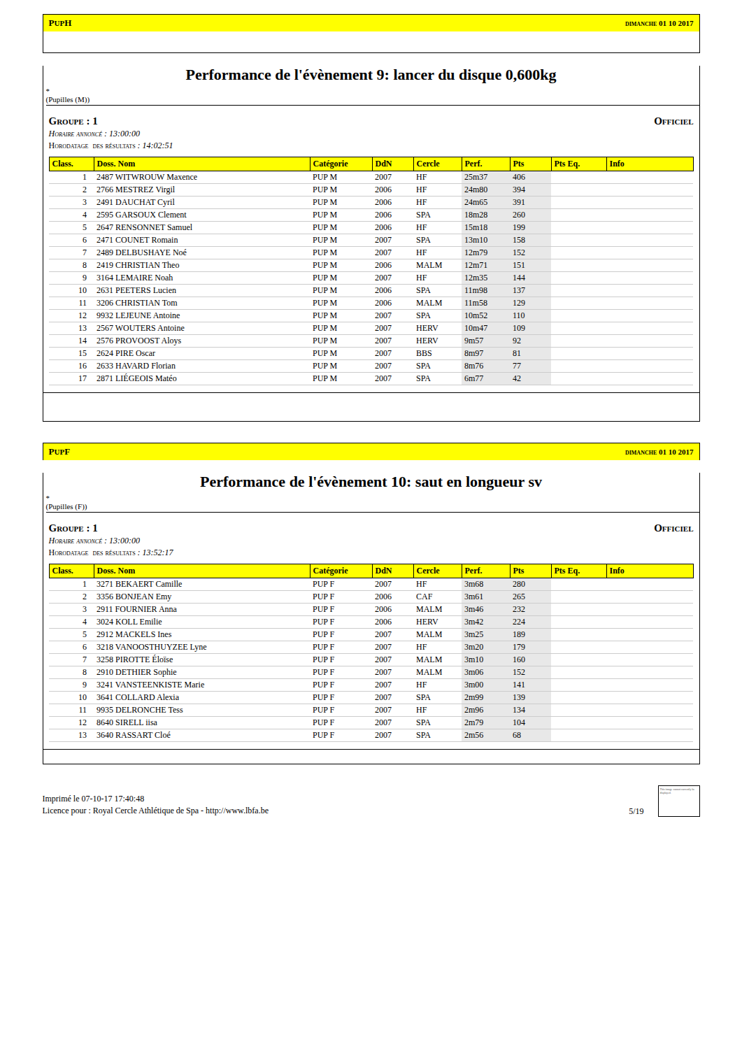PUPH dimanche 01 10 2017
Performance de l'évènement 9: lancer du disque 0,600kg
*
(Pupilles (M))
Groupe : 1 Officiel
Horaire annoncé : 13:00:00
Horodatage des résultats : 14:02:51
| Class. | Doss. Nom | Catégorie | DdN | Cercle | Perf. | Pts | Pts Eq. | Info |
| --- | --- | --- | --- | --- | --- | --- | --- | --- |
| 1 | 2487 WITWROUW Maxence | PUP M | 2007 | HF | 25m37 | 406 | | |
| 2 | 2766 MESTREZ Virgil | PUP M | 2006 | HF | 24m80 | 394 | | |
| 3 | 2491 DAUCHAT Cyril | PUP M | 2006 | HF | 24m65 | 391 | | |
| 4 | 2595 GARSOUX Clement | PUP M | 2006 | SPA | 18m28 | 260 | | |
| 5 | 2647 RENSONNET Samuel | PUP M | 2006 | HF | 15m18 | 199 | | |
| 6 | 2471 COUNET Romain | PUP M | 2007 | SPA | 13m10 | 158 | | |
| 7 | 2489 DELBUSHAYE Noé | PUP M | 2007 | HF | 12m79 | 152 | | |
| 8 | 2419 CHRISTIAN Theo | PUP M | 2006 | MALM | 12m71 | 151 | | |
| 9 | 3164 LEMAIRE Noah | PUP M | 2007 | HF | 12m35 | 144 | | |
| 10 | 2631 PEETERS Lucien | PUP M | 2006 | SPA | 11m98 | 137 | | |
| 11 | 3206 CHRISTIAN Tom | PUP M | 2006 | MALM | 11m58 | 129 | | |
| 12 | 9932 LEJEUNE Antoine | PUP M | 2007 | SPA | 10m52 | 110 | | |
| 13 | 2567 WOUTERS Antoine | PUP M | 2007 | HERV | 10m47 | 109 | | |
| 14 | 2576 PROVOOST Aloys | PUP M | 2007 | HERV | 9m57 | 92 | | |
| 15 | 2624 PIRE Oscar | PUP M | 2007 | BBS | 8m97 | 81 | | |
| 16 | 2633 HAVARD Florian | PUP M | 2007 | SPA | 8m76 | 77 | | |
| 17 | 2871 LIÉGEOIS Matéo | PUP M | 2007 | SPA | 6m77 | 42 | | |
PUPF dimanche 01 10 2017
Performance de l'évènement 10: saut en longueur sv
*
(Pupilles (F))
Groupe : 1 Officiel
Horaire annoncé : 13:00:00
Horodatage des résultats : 13:52:17
| Class. | Doss. Nom | Catégorie | DdN | Cercle | Perf. | Pts | Pts Eq. | Info |
| --- | --- | --- | --- | --- | --- | --- | --- | --- |
| 1 | 3271 BEKAERT Camille | PUP F | 2007 | HF | 3m68 | 280 | | |
| 2 | 3356 BONJEAN Emy | PUP F | 2006 | CAF | 3m61 | 265 | | |
| 3 | 2911 FOURNIER Anna | PUP F | 2006 | MALM | 3m46 | 232 | | |
| 4 | 3024 KOLL Emilie | PUP F | 2006 | HERV | 3m42 | 224 | | |
| 5 | 2912 MACKELS Ines | PUP F | 2007 | MALM | 3m25 | 189 | | |
| 6 | 3218 VANOOSTHUYZEE Lyne | PUP F | 2007 | HF | 3m20 | 179 | | |
| 7 | 3258 PIROTTE Éloïse | PUP F | 2007 | MALM | 3m10 | 160 | | |
| 8 | 2910 DETHIER Sophie | PUP F | 2007 | MALM | 3m06 | 152 | | |
| 9 | 3241 VANSTEENKISTE Marie | PUP F | 2007 | HF | 3m00 | 141 | | |
| 10 | 3641 COLLARD Alexia | PUP F | 2007 | SPA | 2m99 | 139 | | |
| 11 | 9935 DELRONCHE Tess | PUP F | 2007 | HF | 2m96 | 134 | | |
| 12 | 8640 SIRELL iisa | PUP F | 2007 | SPA | 2m79 | 104 | | |
| 13 | 3640 RASSART Cloé | PUP F | 2007 | SPA | 2m56 | 68 | | |
Imprimé le 07-10-17 17:40:48
Licence pour : Royal Cercle Athlétique de Spa - http://www.lbfa.be
5/19
This image cannot currently be displayed.